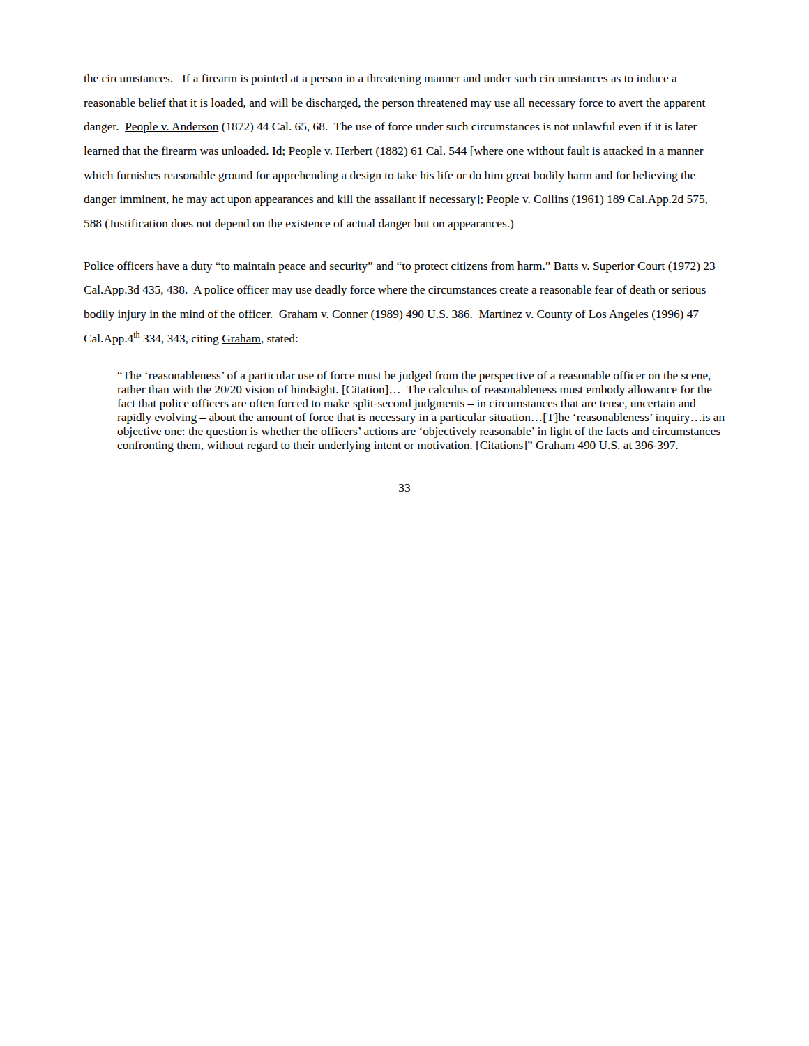the circumstances. If a firearm is pointed at a person in a threatening manner and under such circumstances as to induce a reasonable belief that it is loaded, and will be discharged, the person threatened may use all necessary force to avert the apparent danger. People v. Anderson (1872) 44 Cal. 65, 68. The use of force under such circumstances is not unlawful even if it is later learned that the firearm was unloaded. Id; People v. Herbert (1882) 61 Cal. 544 [where one without fault is attacked in a manner which furnishes reasonable ground for apprehending a design to take his life or do him great bodily harm and for believing the danger imminent, he may act upon appearances and kill the assailant if necessary]; People v. Collins (1961) 189 Cal.App.2d 575, 588 (Justification does not depend on the existence of actual danger but on appearances.)
Police officers have a duty “to maintain peace and security” and “to protect citizens from harm.” Batts v. Superior Court (1972) 23 Cal.App.3d 435, 438. A police officer may use deadly force where the circumstances create a reasonable fear of death or serious bodily injury in the mind of the officer. Graham v. Conner (1989) 490 U.S. 386. Martinez v. County of Los Angeles (1996) 47 Cal.App.4th 334, 343, citing Graham, stated:
“The ‘reasonableness’ of a particular use of force must be judged from the perspective of a reasonable officer on the scene, rather than with the 20/20 vision of hindsight. [Citation]… The calculus of reasonableness must embody allowance for the fact that police officers are often forced to make split-second judgments – in circumstances that are tense, uncertain and rapidly evolving – about the amount of force that is necessary in a particular situation…[T]he ‘reasonableness’ inquiry…is an objective one: the question is whether the officers’ actions are ‘objectively reasonable’ in light of the facts and circumstances confronting them, without regard to their underlying intent or motivation. [Citations]” Graham 490 U.S. at 396-397.
33